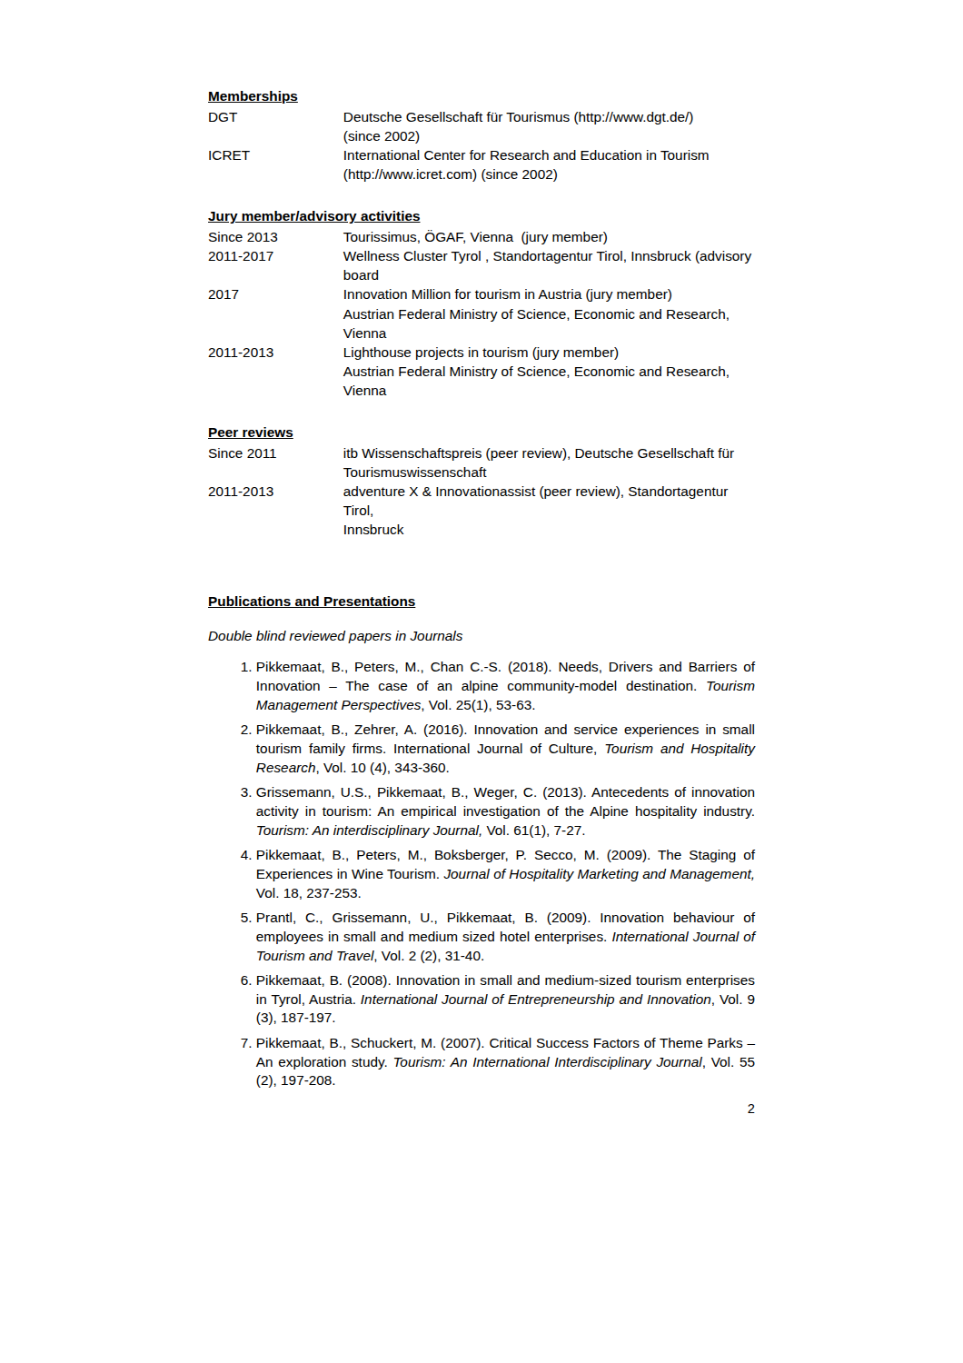Memberships
| DGT | Deutsche Gesellschaft für Tourismus (http://www.dgt.de/) (since 2002) |
| ICRET | International Center for Research and Education in Tourism (http://www.icret.com) (since 2002) |
Jury member/advisory activities
| Since 2013 | Tourissimus, ÖGAF, Vienna (jury member) |
| 2011-2017 | Wellness Cluster Tyrol , Standortagentur Tirol, Innsbruck (advisory board |
| 2017 | Innovation Million for tourism in Austria (jury member) |
| | Austrian Federal Ministry of Science, Economic and Research, Vienna |
| 2011-2013 | Lighthouse projects in tourism (jury member) |
| | Austrian Federal Ministry of Science, Economic and Research, Vienna |
Peer reviews
| Since 2011 | itb Wissenschaftspreis (peer review), Deutsche Gesellschaft für Tourismuswissenschaft |
| 2011-2013 | adventure X & Innovationassist (peer review), Standortagentur Tirol, Innsbruck |
Publications and Presentations
Double blind reviewed papers in Journals
Pikkemaat, B., Peters, M., Chan C.-S. (2018). Needs, Drivers and Barriers of Innovation – The case of an alpine community-model destination. Tourism Management Perspectives, Vol. 25(1), 53-63.
Pikkemaat, B., Zehrer, A. (2016). Innovation and service experiences in small tourism family firms. International Journal of Culture, Tourism and Hospitality Research, Vol. 10 (4), 343-360.
Grissemann, U.S., Pikkemaat, B., Weger, C. (2013). Antecedents of innovation activity in tourism: An empirical investigation of the Alpine hospitality industry. Tourism: An interdisciplinary Journal, Vol. 61(1), 7-27.
Pikkemaat, B., Peters, M., Boksberger, P. Secco, M. (2009). The Staging of Experiences in Wine Tourism. Journal of Hospitality Marketing and Management, Vol. 18, 237-253.
Prantl, C., Grissemann, U., Pikkemaat, B. (2009). Innovation behaviour of employees in small and medium sized hotel enterprises. International Journal of Tourism and Travel, Vol. 2 (2), 31-40.
Pikkemaat, B. (2008). Innovation in small and medium-sized tourism enterprises in Tyrol, Austria. International Journal of Entrepreneurship and Innovation, Vol. 9 (3), 187-197.
Pikkemaat, B., Schuckert, M. (2007). Critical Success Factors of Theme Parks – An exploration study. Tourism: An International Interdisciplinary Journal, Vol. 55 (2), 197-208.
2